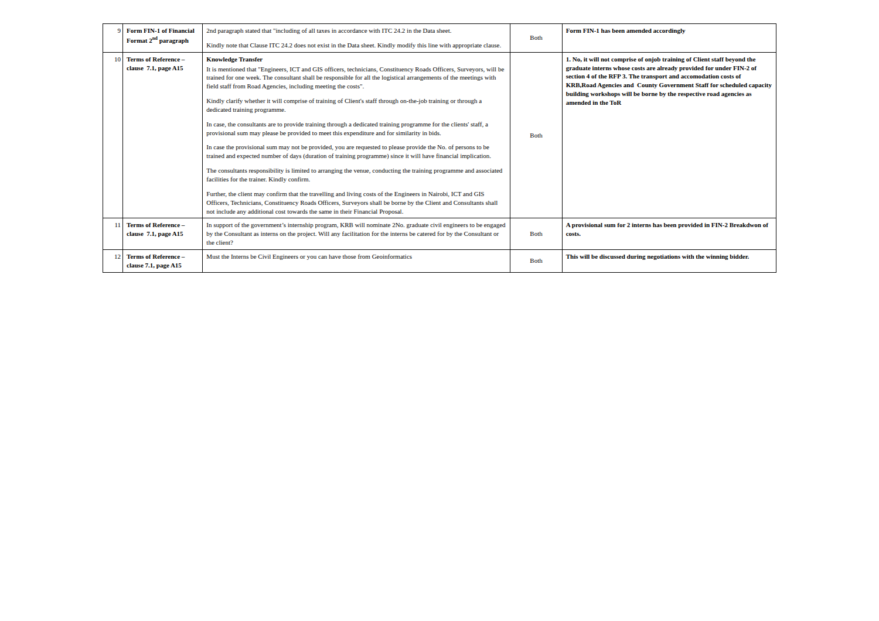| 9 | Form FIN-1 of Financial Format 2 nd paragraph | 2nd paragraph stated that "including of all taxes in accordance with ITC 24.2 in the Data sheet. Kindly note that Clause ITC 24.2 does not exist in the Data sheet. Kindly modify this line with appropriate clause. | Both | Form FIN-1 has been amended accordingly |
| 10 | Terms of Reference – clause 7.1, page A15 | Knowledge Transfer It is mentioned that "Engineers, ICT and GIS officers, technicians, Constituency Roads Officers, Surveyors, will be trained for one week. The consultant shall be responsible for all the logistical arrangements of the meetings with field staff from Road Agencies, including meeting the costs". Kindly clarify whether it will comprise of training of Client's staff through on-the-job training or through a dedicated training programme. In case, the consultants are to provide training through a dedicated training programme for the clients' staff, a provisional sum may please be provided to meet this expenditure and for similarity in bids. In case the provisional sum may not be provided, you are requested to please provide the No. of persons to be trained and expected number of days (duration of training programme) since it will have financial implication. The consultants responsibility is limited to arranging the venue, conducting the training programme and associated facilities for the trainer. Kindly confirm. Further, the client may confirm that the travelling and living costs of the Engineers in Nairobi, ICT and GIS Officers, Technicians, Constituency Roads Officers, Surveyors shall be borne by the Client and Consultants shall not include any additional cost towards the same in their Financial Proposal. | Both | 1. No, it will not comprise of onjob training of Client staff beyond the graduate interns whose costs are already provided for under FIN-2 of section 4 of the RFP 3. The transport and accomodation costs of KRB,Road Agencies and County Government Staff for scheduled capacity building workshops will be borne by the respective road agencies as amended in the ToR |
| 11 | Terms of Reference – clause 7.1, page A15 | In support of the government’s internship program, KRB will nominate 2No. graduate civil engineers to be engaged by the Consultant as interns on the project. Will any facilitation for the interns be catered for by the Consultant or the client? | Both | A provisional sum for 2 interns has been provided in FIN-2 Breakdwon of costs. |
| 12 | Terms of Reference – clause 7.1, page A15 | Must the Interns be Civil Engineers or you can have those from Geoinformatics | Both | This will be discussed during negotiations with the winning bidder. |